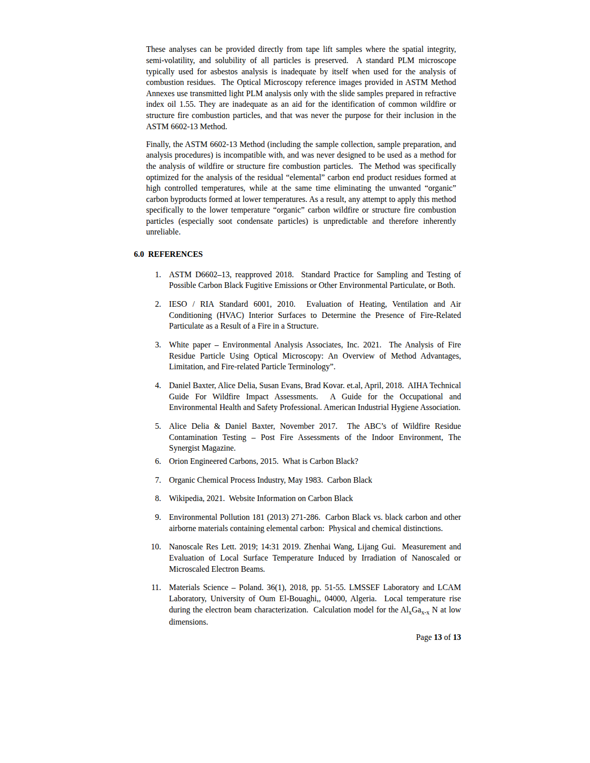These analyses can be provided directly from tape lift samples where the spatial integrity, semi-volatility, and solubility of all particles is preserved. A standard PLM microscope typically used for asbestos analysis is inadequate by itself when used for the analysis of combustion residues. The Optical Microscopy reference images provided in ASTM Method Annexes use transmitted light PLM analysis only with the slide samples prepared in refractive index oil 1.55. They are inadequate as an aid for the identification of common wildfire or structure fire combustion particles, and that was never the purpose for their inclusion in the ASTM 6602-13 Method.
Finally, the ASTM 6602-13 Method (including the sample collection, sample preparation, and analysis procedures) is incompatible with, and was never designed to be used as a method for the analysis of wildfire or structure fire combustion particles. The Method was specifically optimized for the analysis of the residual “elemental” carbon end product residues formed at high controlled temperatures, while at the same time eliminating the unwanted “organic” carbon byproducts formed at lower temperatures. As a result, any attempt to apply this method specifically to the lower temperature “organic” carbon wildfire or structure fire combustion particles (especially soot condensate particles) is unpredictable and therefore inherently unreliable.
6.0 REFERENCES
ASTM D6602–13, reapproved 2018. Standard Practice for Sampling and Testing of Possible Carbon Black Fugitive Emissions or Other Environmental Particulate, or Both.
IESO / RIA Standard 6001, 2010. Evaluation of Heating, Ventilation and Air Conditioning (HVAC) Interior Surfaces to Determine the Presence of Fire-Related Particulate as a Result of a Fire in a Structure.
White paper – Environmental Analysis Associates, Inc. 2021. The Analysis of Fire Residue Particle Using Optical Microscopy: An Overview of Method Advantages, Limitation, and Fire-related Particle Terminology”.
Daniel Baxter, Alice Delia, Susan Evans, Brad Kovar. et.al, April, 2018. AIHA Technical Guide For Wildfire Impact Assessments. A Guide for the Occupational and Environmental Health and Safety Professional. American Industrial Hygiene Association.
Alice Delia & Daniel Baxter, November 2017. The ABC’s of Wildfire Residue Contamination Testing – Post Fire Assessments of the Indoor Environment, The Synergist Magazine.
Orion Engineered Carbons, 2015. What is Carbon Black?
Organic Chemical Process Industry, May 1983. Carbon Black
Wikipedia, 2021. Website Information on Carbon Black
Environmental Pollution 181 (2013) 271-286. Carbon Black vs. black carbon and other airborne materials containing elemental carbon: Physical and chemical distinctions.
Nanoscale Res Lett. 2019; 14:31 2019. Zhenhai Wang, Lijang Gui. Measurement and Evaluation of Local Surface Temperature Induced by Irradiation of Nanoscaled or Microscaled Electron Beams.
Materials Science – Poland. 36(1), 2018, pp. 51-55. LMSSEF Laboratory and LCAM Laboratory, University of Oum El-Bouaghi,, 04000, Algeria. Local temperature rise during the electron beam characterization. Calculation model for the AlxGax-x N at low dimensions.
Page 13 of 13